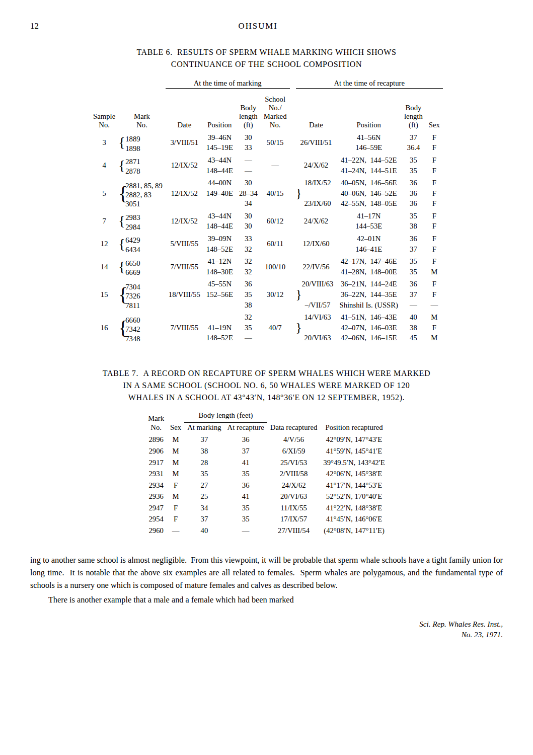12
OHSUMI
TABLE 6. RESULTS OF SPERM WHALE MARKING WHICH SHOWS
CONTINUANCE OF THE SCHOOL COMPOSITION
| | At the time of marking | | At the time of recapture |
| --- | --- | --- | --- |
| Sample No. | Mark No. | Date | Position | Body length (ft) | School No./ Marked No. | | Date | Position | Body length (ft) | Sex |
| 3 | { 1889 1898 | 3/VIII/51 | 39–46N 145–19E | 30 33 | 50/15 | | 26/VIII/51 | 41–56N 146–59E | 37 36.4 | F F |
| 4 | { 2871 2878 | 12/IX/52 | 43–44N 148–44E | — — | — | | 24/X/62 | 41–22N, 144–52E 41–24N, 144–51E | 35 35 | F F |
| 5 | { 2881, 85, 89 2882, 83 3051 | 12/IX/52 | 44–00N 149–40E | 30 28–34 34 | 40/15 | | } 18/IX/52 23/IX/60 | 40–05N, 146–56E 40–06N, 146–52E 42–55N, 148–05E | 36 36 36 | F F F |
| 7 | { 2983 2984 | 12/IX/52 | 43–44N 148–44E | 30 30 | 60/12 | | 24/X/62 | 41–17N 144–53E | 35 38 | F F |
| 12 | { 6429 6434 | 5/VIII/55 | 39–09N 148–52E | 33 32 | 60/11 | | 12/IX/60 | 42–01N 146–41E | 36 37 | F F |
| 14 | { 6650 6669 | 7/VIII/55 | 41–12N 148–30E | 32 32 | 100/10 | | 22/IV/56 | 42–17N, 147–46E 41–28N, 148–00E | 35 35 | F M |
| 15 | { 7304 7326 7811 | 18/VIII/55 | 45–55N 152–56E | 36 35 38 | 30/12 | | } 20/VIII/63 –/VII/57 | 36–21N, 144–24E 36–22N, 144–35E Shinshil Is. (USSR) | 36 37 — | F F — |
| 16 | { 6660 7342 7348 | 7/VIII/55 | 41–19N 148–52E | 32 35 — | 40/7 | | } 14/VI/63 20/VI/63 | 41–51N, 146–43E 42–07N, 146–03E 42–06N, 146–15E | 40 38 45 | M F M |
TABLE 7. A RECORD ON RECAPTURE OF SPERM WHALES WHICH WERE MARKED
IN A SAME SCHOOL (SCHOOL NO. 6, 50 WHALES WERE MARKED OF 120
WHALES IN A SCHOOL AT 43°43′N, 148°36′E ON 12 SEPTEMBER, 1952).
| Mark No. | Sex | Body length (feet) | Data recaptured | Position recaptured |
| --- | --- | --- | --- | --- |
| At marking | At recapture |
| 2896 | M | 37 | 36 | 4/V/56 | 42°09′N, 147°43′E |
| 2906 | M | 38 | 37 | 6/XI/59 | 41°59′N, 145°41′E |
| 2917 | M | 28 | 41 | 25/VI/53 | 39°49.5′N, 143°42′E |
| 2931 | M | 35 | 35 | 2/VIII/58 | 42°06′N, 145°38′E |
| 2934 | F | 27 | 36 | 24/X/62 | 41°17′N, 144°53′E |
| 2936 | M | 25 | 41 | 20/VI/63 | 52°52′N, 170°40′E |
| 2947 | F | 34 | 35 | 11/IX/55 | 41°22′N, 148°38′E |
| 2954 | F | 37 | 35 | 17/IX/57 | 41°45′N, 146°06′E |
| 2960 | — | 40 | — | 27/VIII/54 | (42°08′N, 147°11′E) |
ing to another same school is almost negligible. From this viewpoint, it will be probable that sperm whale schools have a tight family union for long time. It is notable that the above six examples are all related to females. Sperm whales are polygamous, and the fundamental type of schools is a nursery one which is composed of mature females and calves as described below.
There is another example that a male and a female which had been marked
Sci. Rep. Whales Res. Inst.,
No. 23, 1971.